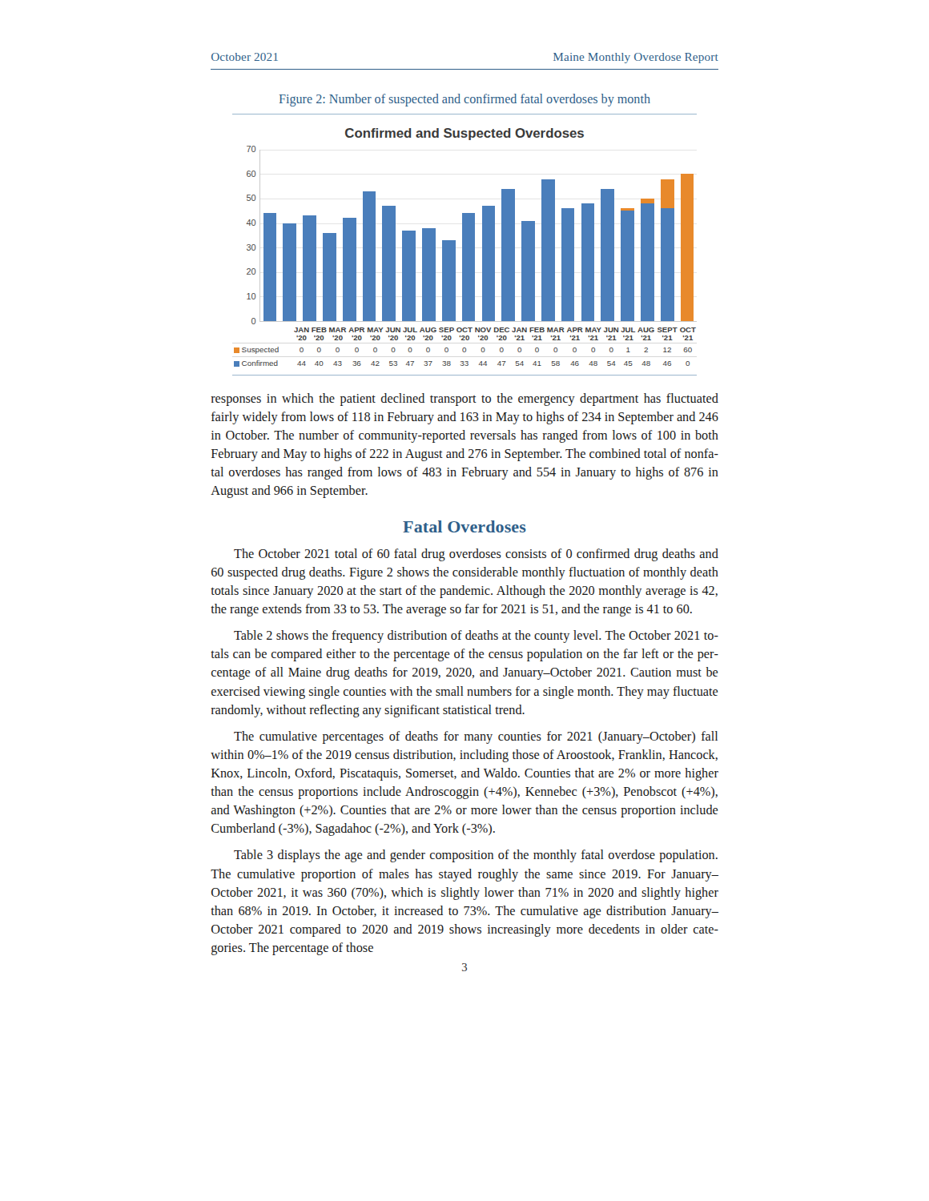October 2021
Maine Monthly Overdose Report
Figure 2: Number of suspected and confirmed fatal overdoses by month
Confirmed and Suspected Overdoses
70 60 50 40 30 20 10 0
| | JAN '20 | FEB '20 | MAR '20 | APR '20 | MAY '20 | JUN '20 | JUL '20 | AUG '20 | SEP '20 | OCT '20 | NOV '20 | DEC '20 | JAN '21 | FEB '21 | MAR '21 | APR '21 | MAY '21 | JUN '21 | JUL '21 | AUG '21 | SEPT '21 | OCT '21 |
| --- | --- | --- | --- | --- | --- | --- | --- | --- | --- | --- | --- | --- | --- | --- | --- | --- | --- | --- | --- | --- | --- | --- |
| Suspected | 0 | 0 | 0 | 0 | 0 | 0 | 0 | 0 | 0 | 0 | 0 | 0 | 0 | 0 | 0 | 0 | 0 | 0 | 1 | 2 | 12 | 60 |
| Confirmed | 44 | 40 | 43 | 36 | 42 | 53 | 47 | 37 | 38 | 33 | 44 | 47 | 54 | 41 | 58 | 46 | 48 | 54 | 45 | 48 | 46 | 0 |
responses in which the patient declined transport to the emergency department has fluctuated fairly widely from lows of 118 in February and 163 in May to highs of 234 in September and 246 in October. The number of community-reported reversals has ranged from lows of 100 in both February and May to highs of 222 in August and 276 in September. The combined total of nonfatal overdoses has ranged from lows of 483 in February and 554 in January to highs of 876 in August and 966 in September.
Fatal Overdoses
The October 2021 total of 60 fatal drug overdoses consists of 0 confirmed drug deaths and 60 suspected drug deaths. Figure 2 shows the considerable monthly fluctuation of monthly death totals since January 2020 at the start of the pandemic. Although the 2020 monthly average is 42, the range extends from 33 to 53. The average so far for 2021 is 51, and the range is 41 to 60.
Table 2 shows the frequency distribution of deaths at the county level. The October 2021 totals can be compared either to the percentage of the census population on the far left or the percentage of all Maine drug deaths for 2019, 2020, and January–October 2021. Caution must be exercised viewing single counties with the small numbers for a single month. They may fluctuate randomly, without reflecting any significant statistical trend.
The cumulative percentages of deaths for many counties for 2021 (January–October) fall within 0%–1% of the 2019 census distribution, including those of Aroostook, Franklin, Hancock, Knox, Lincoln, Oxford, Piscataquis, Somerset, and Waldo. Counties that are 2% or more higher than the census proportions include Androscoggin (+4%), Kennebec (+3%), Penobscot (+4%), and Washington (+2%). Counties that are 2% or more lower than the census proportion include Cumberland (-3%), Sagadahoc (-2%), and York (-3%).
Table 3 displays the age and gender composition of the monthly fatal overdose population. The cumulative proportion of males has stayed roughly the same since 2019. For January–October 2021, it was 360 (70%), which is slightly lower than 71% in 2020 and slightly higher than 68% in 2019. In October, it increased to 73%. The cumulative age distribution January–October 2021 compared to 2020 and 2019 shows increasingly more decedents in older categories. The percentage of those
3